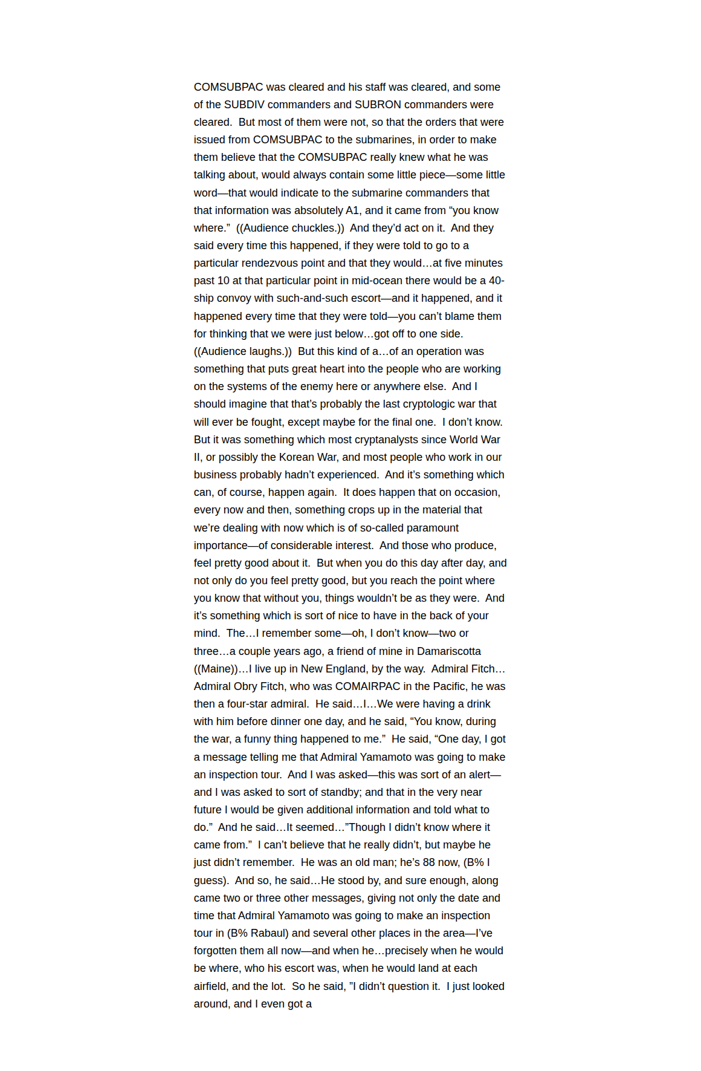COMSUBPAC was cleared and his staff was cleared, and some of the SUBDIV commanders and SUBRON commanders were cleared. But most of them were not, so that the orders that were issued from COMSUBPAC to the submarines, in order to make them believe that the COMSUBPAC really knew what he was talking about, would always contain some little piece—some little word—that would indicate to the submarine commanders that that information was absolutely A1, and it came from “you know where.” ((Audience chuckles.)) And they’d act on it. And they said every time this happened, if they were told to go to a particular rendezvous point and that they would…at five minutes past 10 at that particular point in mid-ocean there would be a 40-ship convoy with such-and-such escort—and it happened, and it happened every time that they were told—you can’t blame them for thinking that we were just below…got off to one side. ((Audience laughs.)) But this kind of a…of an operation was something that puts great heart into the people who are working on the systems of the enemy here or anywhere else. And I should imagine that that’s probably the last cryptologic war that will ever be fought, except maybe for the final one. I don’t know. But it was something which most cryptanalysts since World War II, or possibly the Korean War, and most people who work in our business probably hadn’t experienced. And it’s something which can, of course, happen again. It does happen that on occasion, every now and then, something crops up in the material that we’re dealing with now which is of so-called paramount importance—of considerable interest. And those who produce, feel pretty good about it. But when you do this day after day, and not only do you feel pretty good, but you reach the point where you know that without you, things wouldn’t be as they were. And it’s something which is sort of nice to have in the back of your mind. The…I remember some—oh, I don’t know—two or three…a couple years ago, a friend of mine in Damariscotta ((Maine))…I live up in New England, by the way. Admiral Fitch…Admiral Obry Fitch, who was COMAIRPAC in the Pacific, he was then a four-star admiral. He said…I…We were having a drink with him before dinner one day, and he said, “You know, during the war, a funny thing happened to me.” He said, “One day, I got a message telling me that Admiral Yamamoto was going to make an inspection tour. And I was asked—this was sort of an alert—and I was asked to sort of standby; and that in the very near future I would be given additional information and told what to do.” And he said…It seemed…”Though I didn’t know where it came from.” I can’t believe that he really didn’t, but maybe he just didn’t remember. He was an old man; he’s 88 now, (B% I guess). And so, he said…He stood by, and sure enough, along came two or three other messages, giving not only the date and time that Admiral Yamamoto was going to make an inspection tour in (B% Rabaul) and several other places in the area—I’ve forgotten them all now—and when he…precisely when he would be where, who his escort was, when he would land at each airfield, and the lot. So he said, ”I didn’t question it. I just looked around, and I even got a